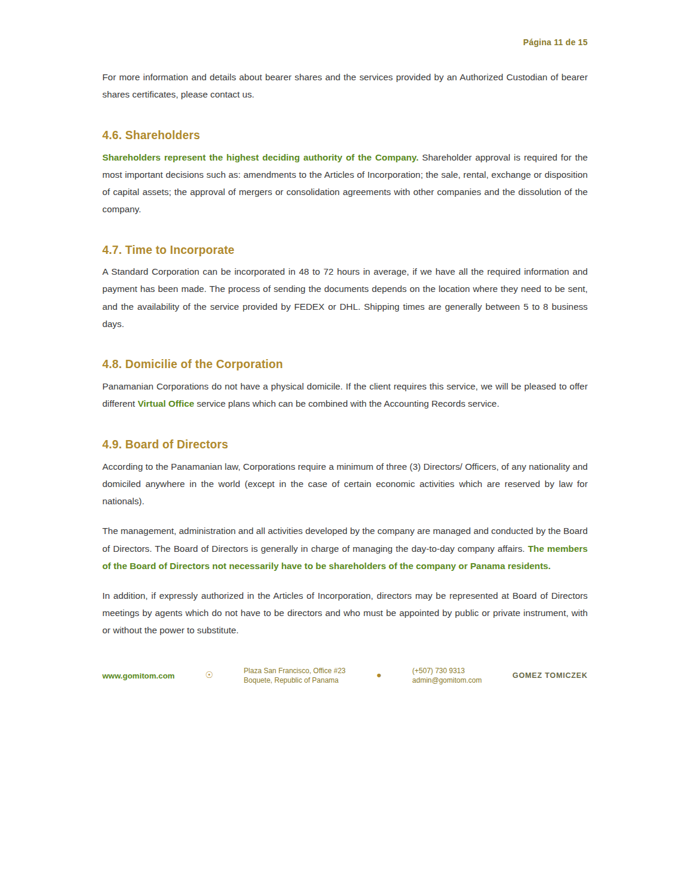Página 11 de 15
For more information and details about bearer shares and the services provided by an Authorized Custodian of bearer shares certificates, please contact us.
4.6. Shareholders
Shareholders represent the highest deciding authority of the Company. Shareholder approval is required for the most important decisions such as: amendments to the Articles of Incorporation; the sale, rental, exchange or disposition of capital assets; the approval of mergers or consolidation agreements with other companies and the dissolution of the company.
4.7. Time to Incorporate
A Standard Corporation can be incorporated in 48 to 72 hours in average, if we have all the required information and payment has been made. The process of sending the documents depends on the location where they need to be sent, and the availability of the service provided by FEDEX or DHL. Shipping times are generally between 5 to 8 business days.
4.8. Domicilie of the Corporation
Panamanian Corporations do not have a physical domicile. If the client requires this service, we will be pleased to offer different Virtual Office service plans which can be combined with the Accounting Records service.
4.9. Board of Directors
According to the Panamanian law, Corporations require a minimum of three (3) Directors/ Officers, of any nationality and domiciled anywhere in the world (except in the case of certain economic activities which are reserved by law for nationals).
The management, administration and all activities developed by the company are managed and conducted by the Board of Directors. The Board of Directors is generally in charge of managing the day-to-day company affairs. The members of the Board of Directors not necessarily have to be shareholders of the company or Panama residents.
In addition, if expressly authorized in the Articles of Incorporation, directors may be represented at Board of Directors meetings by agents which do not have to be directors and who must be appointed by public or private instrument, with or without the power to substitute.
www.gomitom.com ☉ Plaza San Francisco, Office #23
Boquete, Republic of Panama ● (+507) 730 9313
admin@gomitom.com GOMEZ TOMICZEK